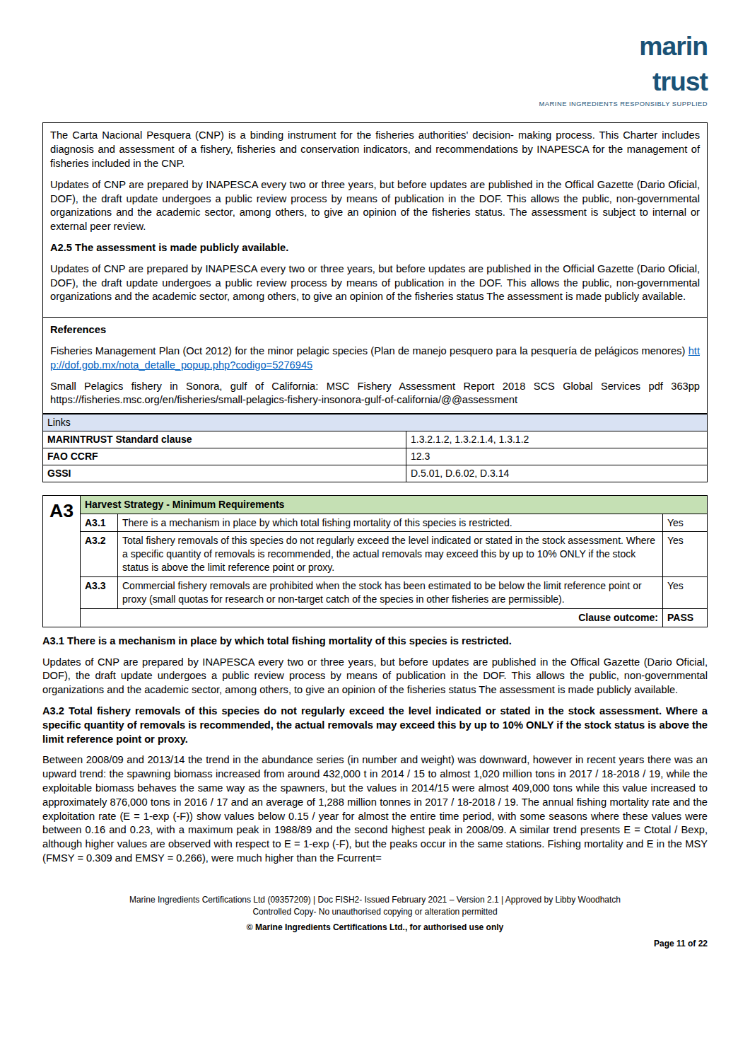marin
trust
MARINE INGREDIENTS RESPONSIBLY SUPPLIED
The Carta Nacional Pesquera (CNP) is a binding instrument for the fisheries authorities' decision- making process. This Charter includes diagnosis and assessment of a fishery, fisheries and conservation indicators, and recommendations by INAPESCA for the management of fisheries included in the CNP.
Updates of CNP are prepared by INAPESCA every two or three years, but before updates are published in the Offical Gazette (Dario Oficial, DOF), the draft update undergoes a public review process by means of publication in the DOF. This allows the public, non-governmental organizations and the academic sector, among others, to give an opinion of the fisheries status. The assessment is subject to internal or external peer review.
A2.5 The assessment is made publicly available.
Updates of CNP are prepared by INAPESCA every two or three years, but before updates are published in the Official Gazette (Dario Oficial, DOF), the draft update undergoes a public review process by means of publication in the DOF. This allows the public, non-governmental organizations and the academic sector, among others, to give an opinion of the fisheries status The assessment is made publicly available.
References
Fisheries Management Plan (Oct 2012) for the minor pelagic species (Plan de manejo pesquero para la pesquería de pelágicos menores) http://dof.gob.mx/nota_detalle_popup.php?codigo=5276945
Small Pelagics fishery in Sonora, gulf of California: MSC Fishery Assessment Report 2018 SCS Global Services pdf 363pp https://fisheries.msc.org/en/fisheries/small-pelagics-fishery-insonora-gulf-of-california/@@assessment
| Links |
| MARINTRUST Standard clause | 1.3.2.1.2, 1.3.2.1.4, 1.3.1.2 |
| FAO CCRF | 12.3 |
| GSSI | D.5.01, D.6.02, D.3.14 |
| A3 | Harvest Strategy - Minimum Requirements |
| A3.1 | There is a mechanism in place by which total fishing mortality of this species is restricted. | Yes |
| A3.2 | Total fishery removals of this species do not regularly exceed the level indicated or stated in the stock assessment. Where a specific quantity of removals is recommended, the actual removals may exceed this by up to 10% ONLY if the stock status is above the limit reference point or proxy. | Yes |
| A3.3 | Commercial fishery removals are prohibited when the stock has been estimated to be below the limit reference point or proxy (small quotas for research or non-target catch of the species in other fisheries are permissible). | Yes |
| Clause outcome: | PASS |
A3.1 There is a mechanism in place by which total fishing mortality of this species is restricted.
Updates of CNP are prepared by INAPESCA every two or three years, but before updates are published in the Offical Gazette (Dario Oficial, DOF), the draft update undergoes a public review process by means of publication in the DOF. This allows the public, non-governmental organizations and the academic sector, among others, to give an opinion of the fisheries status The assessment is made publicly available.
A3.2 Total fishery removals of this species do not regularly exceed the level indicated or stated in the stock assessment. Where a specific quantity of removals is recommended, the actual removals may exceed this by up to 10% ONLY if the stock status is above the limit reference point or proxy.
Between 2008/09 and 2013/14 the trend in the abundance series (in number and weight) was downward, however in recent years there was an upward trend: the spawning biomass increased from around 432,000 t in 2014 / 15 to almost 1,020 million tons in 2017 / 18-2018 / 19, while the exploitable biomass behaves the same way as the spawners, but the values in 2014/15 were almost 409,000 tons while this value increased to approximately 876,000 tons in 2016 / 17 and an average of 1,288 million tonnes in 2017 / 18-2018 / 19. The annual fishing mortality rate and the exploitation rate (E = 1-exp (-F)) show values below 0.15 / year for almost the entire time period, with some seasons where these values were between 0.16 and 0.23, with a maximum peak in 1988/89 and the second highest peak in 2008/09. A similar trend presents E = Ctotal / Bexp, although higher values are observed with respect to E = 1-exp (-F), but the peaks occur in the same stations. Fishing mortality and E in the MSY (FMSY = 0.309 and EMSY = 0.266), were much higher than the Fcurrent=
Marine Ingredients Certifications Ltd (09357209) | Doc FISH2- Issued February 2021 – Version 2.1 | Approved by Libby Woodhatch
Controlled Copy- No unauthorised copying or alteration permitted
© Marine Ingredients Certifications Ltd., for authorised use only
Page 11 of 22